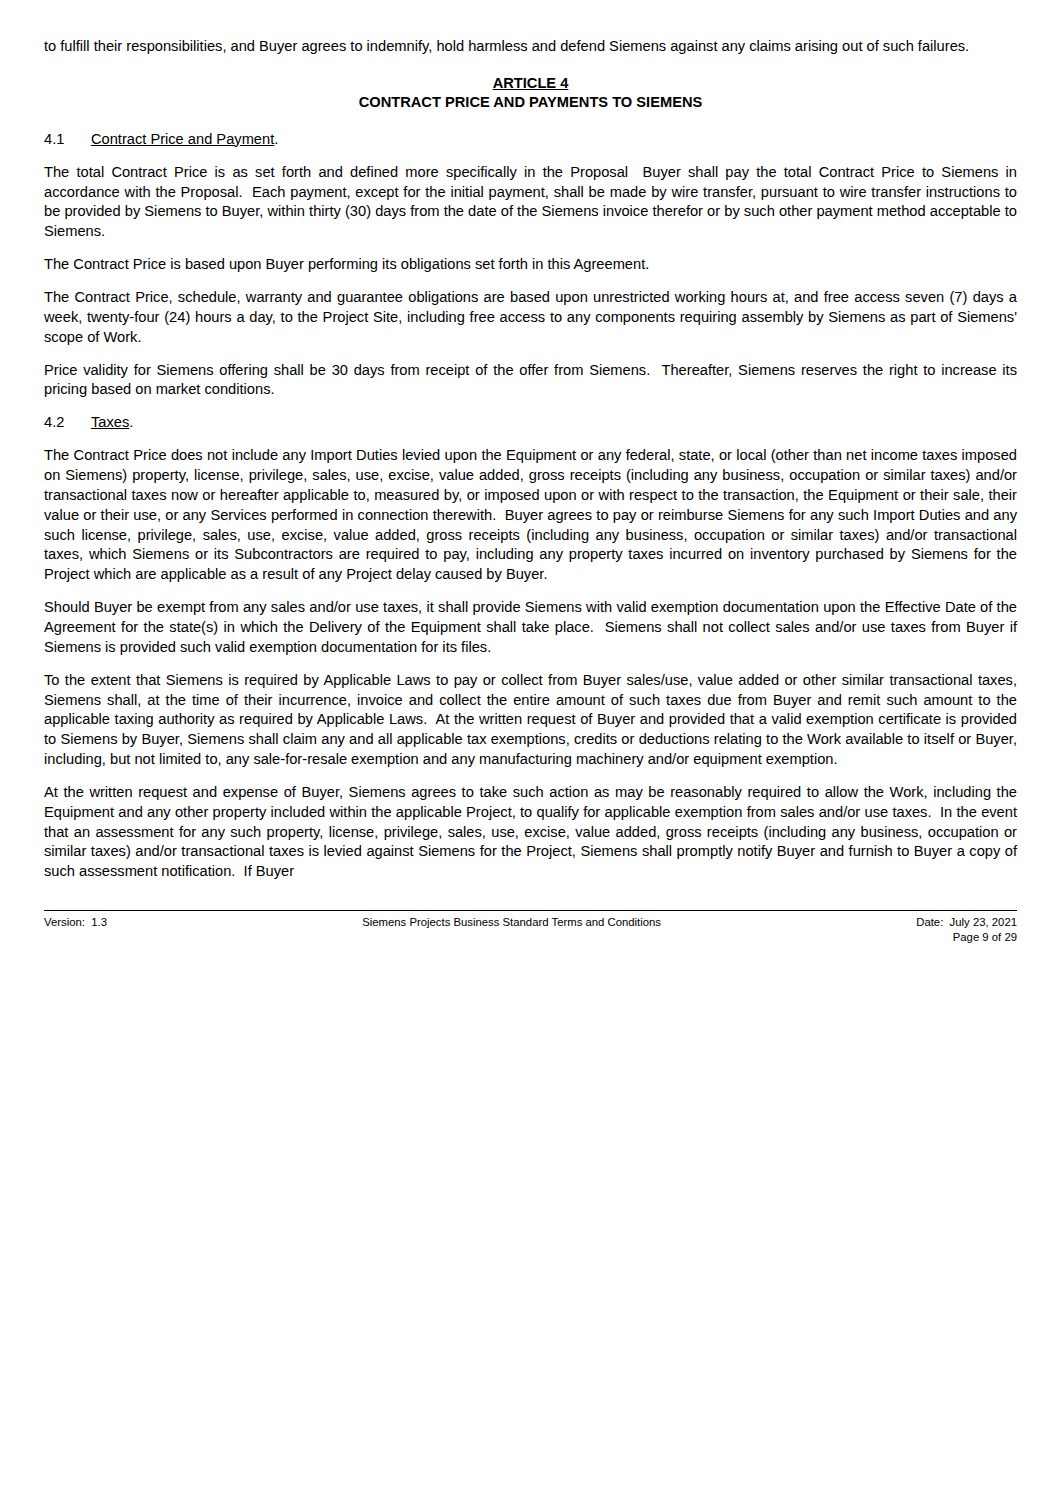to fulfill their responsibilities, and Buyer agrees to indemnify, hold harmless and defend Siemens against any claims arising out of such failures.
ARTICLE 4 CONTRACT PRICE AND PAYMENTS TO SIEMENS
4.1 Contract Price and Payment.
The total Contract Price is as set forth and defined more specifically in the Proposal Buyer shall pay the total Contract Price to Siemens in accordance with the Proposal. Each payment, except for the initial payment, shall be made by wire transfer, pursuant to wire transfer instructions to be provided by Siemens to Buyer, within thirty (30) days from the date of the Siemens invoice therefor or by such other payment method acceptable to Siemens.
The Contract Price is based upon Buyer performing its obligations set forth in this Agreement.
The Contract Price, schedule, warranty and guarantee obligations are based upon unrestricted working hours at, and free access seven (7) days a week, twenty-four (24) hours a day, to the Project Site, including free access to any components requiring assembly by Siemens as part of Siemens' scope of Work.
Price validity for Siemens offering shall be 30 days from receipt of the offer from Siemens. Thereafter, Siemens reserves the right to increase its pricing based on market conditions.
4.2 Taxes.
The Contract Price does not include any Import Duties levied upon the Equipment or any federal, state, or local (other than net income taxes imposed on Siemens) property, license, privilege, sales, use, excise, value added, gross receipts (including any business, occupation or similar taxes) and/or transactional taxes now or hereafter applicable to, measured by, or imposed upon or with respect to the transaction, the Equipment or their sale, their value or their use, or any Services performed in connection therewith. Buyer agrees to pay or reimburse Siemens for any such Import Duties and any such license, privilege, sales, use, excise, value added, gross receipts (including any business, occupation or similar taxes) and/or transactional taxes, which Siemens or its Subcontractors are required to pay, including any property taxes incurred on inventory purchased by Siemens for the Project which are applicable as a result of any Project delay caused by Buyer.
Should Buyer be exempt from any sales and/or use taxes, it shall provide Siemens with valid exemption documentation upon the Effective Date of the Agreement for the state(s) in which the Delivery of the Equipment shall take place. Siemens shall not collect sales and/or use taxes from Buyer if Siemens is provided such valid exemption documentation for its files.
To the extent that Siemens is required by Applicable Laws to pay or collect from Buyer sales/use, value added or other similar transactional taxes, Siemens shall, at the time of their incurrence, invoice and collect the entire amount of such taxes due from Buyer and remit such amount to the applicable taxing authority as required by Applicable Laws. At the written request of Buyer and provided that a valid exemption certificate is provided to Siemens by Buyer, Siemens shall claim any and all applicable tax exemptions, credits or deductions relating to the Work available to itself or Buyer, including, but not limited to, any sale-for-resale exemption and any manufacturing machinery and/or equipment exemption.
At the written request and expense of Buyer, Siemens agrees to take such action as may be reasonably required to allow the Work, including the Equipment and any other property included within the applicable Project, to qualify for applicable exemption from sales and/or use taxes. In the event that an assessment for any such property, license, privilege, sales, use, excise, value added, gross receipts (including any business, occupation or similar taxes) and/or transactional taxes is levied against Siemens for the Project, Siemens shall promptly notify Buyer and furnish to Buyer a copy of such assessment notification. If Buyer
Version: 1.3 Siemens Projects Business Standard Terms and Conditions Date: July 23, 2021
Page 9 of 29